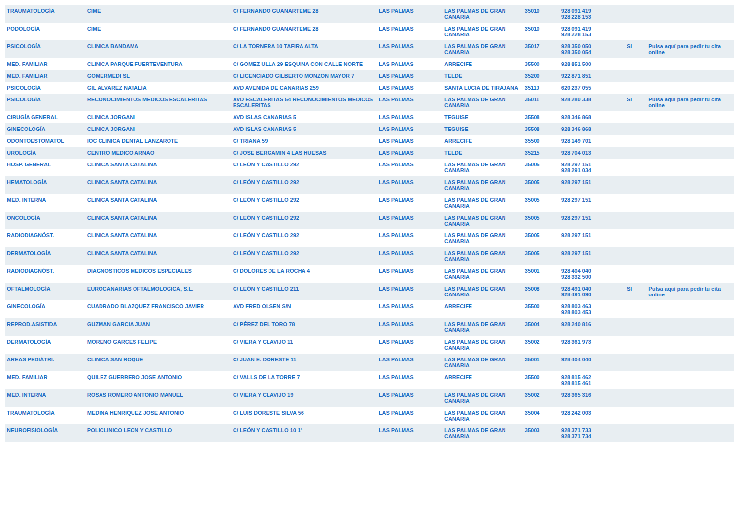| TRAUMATOLOGÍA | CIME | C/ FERNANDO GUANARTEME 28 | LAS PALMAS | LAS PALMAS DE GRAN CANARIA | 35010 | 928 091 419 928 228 153 | | |
| PODOLOGÍA | CIME | C/ FERNANDO GUANARTEME 28 | LAS PALMAS | LAS PALMAS DE GRAN CANARIA | 35010 | 928 091 419 928 228 153 | | |
| PSICOLOGÍA | CLINICA BANDAMA | C/ LA TORNERA 10 TAFIRA ALTA | LAS PALMAS | LAS PALMAS DE GRAN CANARIA | 35017 | 928 350 050 928 350 054 | SI | Pulsa aquí para pedir tu cita online |
| MED. FAMILIAR | CLINICA PARQUE FUERTEVENTURA | C/ GOMEZ ULLA 29 ESQUINA CON CALLE NORTE | LAS PALMAS | ARRECIFE | 35500 | 928 851 500 | | |
| MED. FAMILIAR | GOMERMEDI SL | C/ LICENCIADO GILBERTO MONZON MAYOR 7 | LAS PALMAS | TELDE | 35200 | 922 871 851 | | |
| PSICOLOGÍA | GIL ALVAREZ NATALIA | AVD AVENIDA DE CANARIAS 259 | LAS PALMAS | SANTA LUCIA DE TIRAJANA | 35110 | 620 237 055 | | |
| PSICOLOGÍA | RECONOCIMIENTOS MEDICOS ESCALERITAS | AVD ESCALERITAS 54 RECONOCIMIENTOS MEDICOS ESCALERITAS | LAS PALMAS | LAS PALMAS DE GRAN CANARIA | 35011 | 928 280 338 | SI | Pulsa aquí para pedir tu cita online |
| CIRUGÍA GENERAL | CLINICA JORGANI | AVD ISLAS CANARIAS 5 | LAS PALMAS | TEGUISE | 35508 | 928 346 868 | | |
| GINECOLOGÍA | CLINICA JORGANI | AVD ISLAS CANARIAS 5 | LAS PALMAS | TEGUISE | 35508 | 928 346 868 | | |
| ODONTOESTOMATOL | IOC CLINICA DENTAL LANZAROTE | C/ TRIANA 59 | LAS PALMAS | ARRECIFE | 35500 | 928 149 701 | | |
| UROLOGÍA | CENTRO MEDICO ARNAO | C/ JOSE BERGAMIN 4 LAS HUESAS | LAS PALMAS | TELDE | 35215 | 928 704 013 | | |
| HOSP. GENERAL | CLINICA SANTA CATALINA | C/ LEÓN Y CASTILLO 292 | LAS PALMAS | LAS PALMAS DE GRAN CANARIA | 35005 | 928 297 151 928 291 034 | | |
| HEMATOLOGÍA | CLINICA SANTA CATALINA | C/ LEÓN Y CASTILLO 292 | LAS PALMAS | LAS PALMAS DE GRAN CANARIA | 35005 | 928 297 151 | | |
| MED. INTERNA | CLINICA SANTA CATALINA | C/ LEÓN Y CASTILLO 292 | LAS PALMAS | LAS PALMAS DE GRAN CANARIA | 35005 | 928 297 151 | | |
| ONCOLOGÍA | CLINICA SANTA CATALINA | C/ LEÓN Y CASTILLO 292 | LAS PALMAS | LAS PALMAS DE GRAN CANARIA | 35005 | 928 297 151 | | |
| RADIODIAGNÓST. | CLINICA SANTA CATALINA | C/ LEÓN Y CASTILLO 292 | LAS PALMAS | LAS PALMAS DE GRAN CANARIA | 35005 | 928 297 151 | | |
| DERMATOLOGÍA | CLINICA SANTA CATALINA | C/ LEÓN Y CASTILLO 292 | LAS PALMAS | LAS PALMAS DE GRAN CANARIA | 35005 | 928 297 151 | | |
| RADIODIAGNÓST. | DIAGNOSTICOS MEDICOS ESPECIALES | C/ DOLORES DE LA ROCHA 4 | LAS PALMAS | LAS PALMAS DE GRAN CANARIA | 35001 | 928 404 040 928 332 500 | | |
| OFTALMOLOGÍA | EUROCANARIAS OFTALMOLOGICA, S.L. | C/ LEÓN Y CASTILLO 211 | LAS PALMAS | LAS PALMAS DE GRAN CANARIA | 35008 | 928 491 040 928 491 090 | SI | Pulsa aquí para pedir tu cita online |
| GINECOLOGÍA | CUADRADO BLAZQUEZ FRANCISCO JAVIER | AVD FRED OLSEN S/N | LAS PALMAS | ARRECIFE | 35500 | 928 803 463 928 803 453 | | |
| REPROD.ASISTIDA | GUZMAN GARCIA JUAN | C/ PÉREZ DEL TORO 78 | LAS PALMAS | LAS PALMAS DE GRAN CANARIA | 35004 | 928 240 816 | | |
| DERMATOLOGÍA | MORENO GARCES FELIPE | C/ VIERA Y CLAVIJO 11 | LAS PALMAS | LAS PALMAS DE GRAN CANARIA | 35002 | 928 361 973 | | |
| AREAS PEDIÁTRI. | CLINICA SAN ROQUE | C/ JUAN E. DORESTE 11 | LAS PALMAS | LAS PALMAS DE GRAN CANARIA | 35001 | 928 404 040 | | |
| MED. FAMILIAR | QUILEZ GUERRERO JOSE ANTONIO | C/ VALLS DE LA TORRE 7 | LAS PALMAS | ARRECIFE | 35500 | 928 815 462 928 815 461 | | |
| MED. INTERNA | ROSAS ROMERO ANTONIO MANUEL | C/ VIERA Y CLAVIJO 19 | LAS PALMAS | LAS PALMAS DE GRAN CANARIA | 35002 | 928 365 316 | | |
| TRAUMATOLOGÍA | MEDINA HENRIQUEZ JOSE ANTONIO | C/ LUIS DORESTE SILVA 56 | LAS PALMAS | LAS PALMAS DE GRAN CANARIA | 35004 | 928 242 003 | | |
| NEUROFISIOLOGÍA | POLICLINICO LEON Y CASTILLO | C/ LEÓN Y CASTILLO 10 1ª | LAS PALMAS | LAS PALMAS DE GRAN CANARIA | 35003 | 928 371 733 928 371 734 | | |